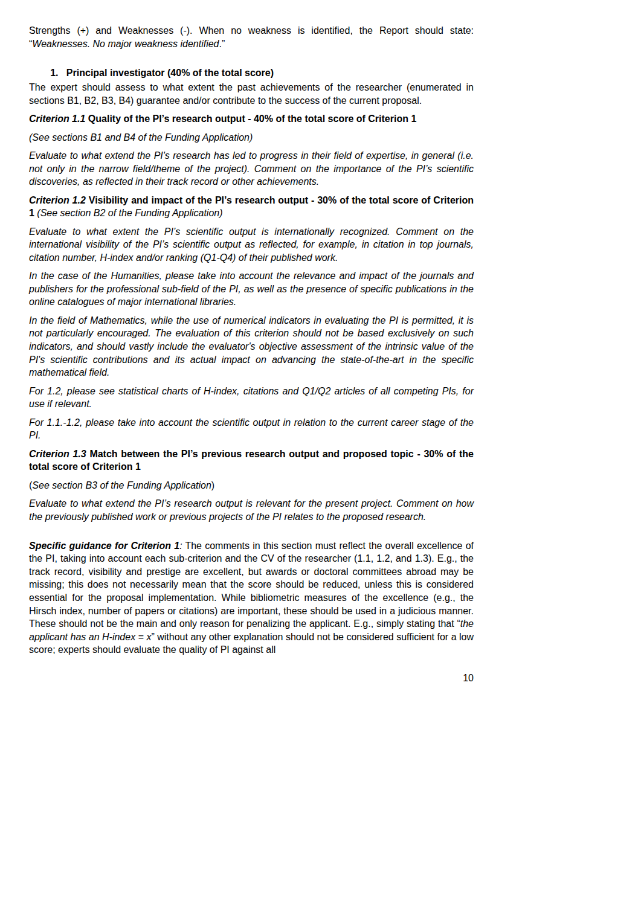Strengths (+) and Weaknesses (-). When no weakness is identified, the Report should state: “Weaknesses. No major weakness identified.”
1. Principal investigator (40% of the total score)
The expert should assess to what extent the past achievements of the researcher (enumerated in sections B1, B2, B3, B4) guarantee and/or contribute to the success of the current proposal.
Criterion 1.1 Quality of the PI’s research output - 40% of the total score of Criterion 1
(See sections B1 and B4 of the Funding Application)
Evaluate to what extend the PI's research has led to progress in their field of expertise, in general (i.e. not only in the narrow field/theme of the project). Comment on the importance of the PI’s scientific discoveries, as reflected in their track record or other achievements.
Criterion 1.2 Visibility and impact of the PI’s research output - 30% of the total score of Criterion 1 (See section B2 of the Funding Application)
Evaluate to what extent the PI’s scientific output is internationally recognized. Comment on the international visibility of the PI’s scientific output as reflected, for example, in citation in top journals, citation number, H-index and/or ranking (Q1-Q4) of their published work.
In the case of the Humanities, please take into account the relevance and impact of the journals and publishers for the professional sub-field of the PI, as well as the presence of specific publications in the online catalogues of major international libraries.
In the field of Mathematics, while the use of numerical indicators in evaluating the PI is permitted, it is not particularly encouraged. The evaluation of this criterion should not be based exclusively on such indicators, and should vastly include the evaluator's objective assessment of the intrinsic value of the PI's scientific contributions and its actual impact on advancing the state-of-the-art in the specific mathematical field.
For 1.2, please see statistical charts of H-index, citations and Q1/Q2 articles of all competing PIs, for use if relevant.
For 1.1.-1.2, please take into account the scientific output in relation to the current career stage of the PI.
Criterion 1.3 Match between the PI’s previous research output and proposed topic - 30% of the total score of Criterion 1
(See section B3 of the Funding Application)
Evaluate to what extend the PI’s research output is relevant for the present project. Comment on how the previously published work or previous projects of the PI relates to the proposed research.
Specific guidance for Criterion 1: The comments in this section must reflect the overall excellence of the PI, taking into account each sub-criterion and the CV of the researcher (1.1, 1.2, and 1.3). E.g., the track record, visibility and prestige are excellent, but awards or doctoral committees abroad may be missing; this does not necessarily mean that the score should be reduced, unless this is considered essential for the proposal implementation. While bibliometric measures of the excellence (e.g., the Hirsch index, number of papers or citations) are important, these should be used in a judicious manner. These should not be the main and only reason for penalizing the applicant. E.g., simply stating that “the applicant has an H-index = x” without any other explanation should not be considered sufficient for a low score; experts should evaluate the quality of PI against all
10